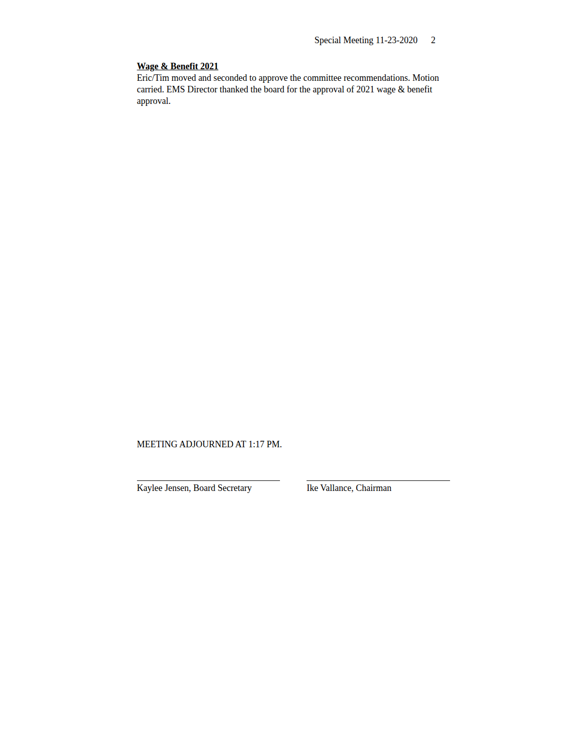Special Meeting 11-23-20202
Wage & Benefit 2021
Eric/Tim moved and seconded to approve the committee recommendations. Motion carried. EMS Director thanked the board for the approval of 2021 wage & benefit approval.
MEETING ADJOURNED AT 1:17 PM.
Kaylee Jensen, Board Secretary
Ike Vallance, Chairman